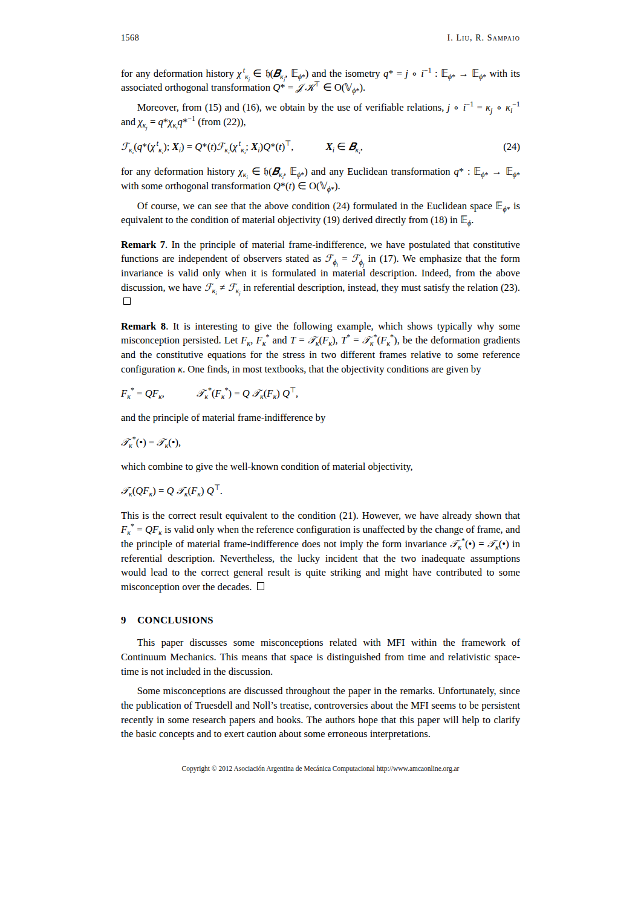1568 I. Liu, R. Sampaio
for any deformation history χ tκj ∈ 𝔥(𝐵κj, 𝔼ϕ*) and the isometry q* = j ∘ i−1 : 𝔼ϕ* → 𝔼ϕ* with its associated orthogonal transformation Q* = 𝒥 𝒦⊤ ∈ O(𝕍ϕ*).
Moreover, from (15) and (16), we obtain by the use of verifiable relations, j ∘ i−1 = κj ∘ κi−1 and χκj = q*χκiq*−1 (from (22)),
ℱκi(q*(χ tκi); Xi) = Q*(t)ℱκi(χ tκi; Xi)Q*(t)⊤, Xi ∈ 𝐵κi, (24)
for any deformation history χκi ∈ 𝔥(𝐵κi, 𝔼ϕ*) and any Euclidean transformation q* : 𝔼ϕ* → 𝔼ϕ* with some orthogonal transformation Q*(t) ∈ O(𝕍ϕ*).
Of course, we can see that the above condition (24) formulated in the Euclidean space 𝔼ϕ* is equivalent to the condition of material objectivity (19) derived directly from (18) in 𝔼ϕ.
Remark 7. In the principle of material frame-indifference, we have postulated that constitutive functions are independent of observers stated as ℱϕi = ℱϕj in (17). We emphasize that the form invariance is valid only when it is formulated in material description. Indeed, from the above discussion, we have ℱκi ≠ ℱκj in referential description, instead, they must satisfy the relation (23).
Remark 8. It is interesting to give the following example, which shows typically why some misconception persisted. Let Fκ, Fκ* and T = 𝒯κ(Fκ), T* = 𝒯κ*(Fκ*), be the deformation gradients and the constitutive equations for the stress in two different frames relative to some reference configuration κ. One finds, in most textbooks, that the objectivity conditions are given by
Fκ* = QFκ, 𝒯κ*(Fκ*) = Q 𝒯κ(Fκ) Q⊤,
and the principle of material frame-indifference by
𝒯κ*(•) = 𝒯κ(•),
which combine to give the well-known condition of material objectivity,
𝒯κ(QFκ) = Q 𝒯κ(Fκ) Q⊤.
This is the correct result equivalent to the condition (21). However, we have already shown that Fκ* = QFκ is valid only when the reference configuration is unaffected by the change of frame, and the principle of material frame-indifference does not imply the form invariance 𝒯κ*(•) = 𝒯κ(•) in referential description. Nevertheless, the lucky incident that the two inadequate assumptions would lead to the correct general result is quite striking and might have contributed to some misconception over the decades.
9 CONCLUSIONS
This paper discusses some misconceptions related with MFI within the framework of Continuum Mechanics. This means that space is distinguished from time and relativistic space-time is not included in the discussion.
Some misconceptions are discussed throughout the paper in the remarks. Unfortunately, since the publication of Truesdell and Noll’s treatise, controversies about the MFI seems to be persistent recently in some research papers and books. The authors hope that this paper will help to clarify the basic concepts and to exert caution about some erroneous interpretations.
Copyright © 2012 Asociación Argentina de Mecánica Computacional http://www.amcaonline.org.ar